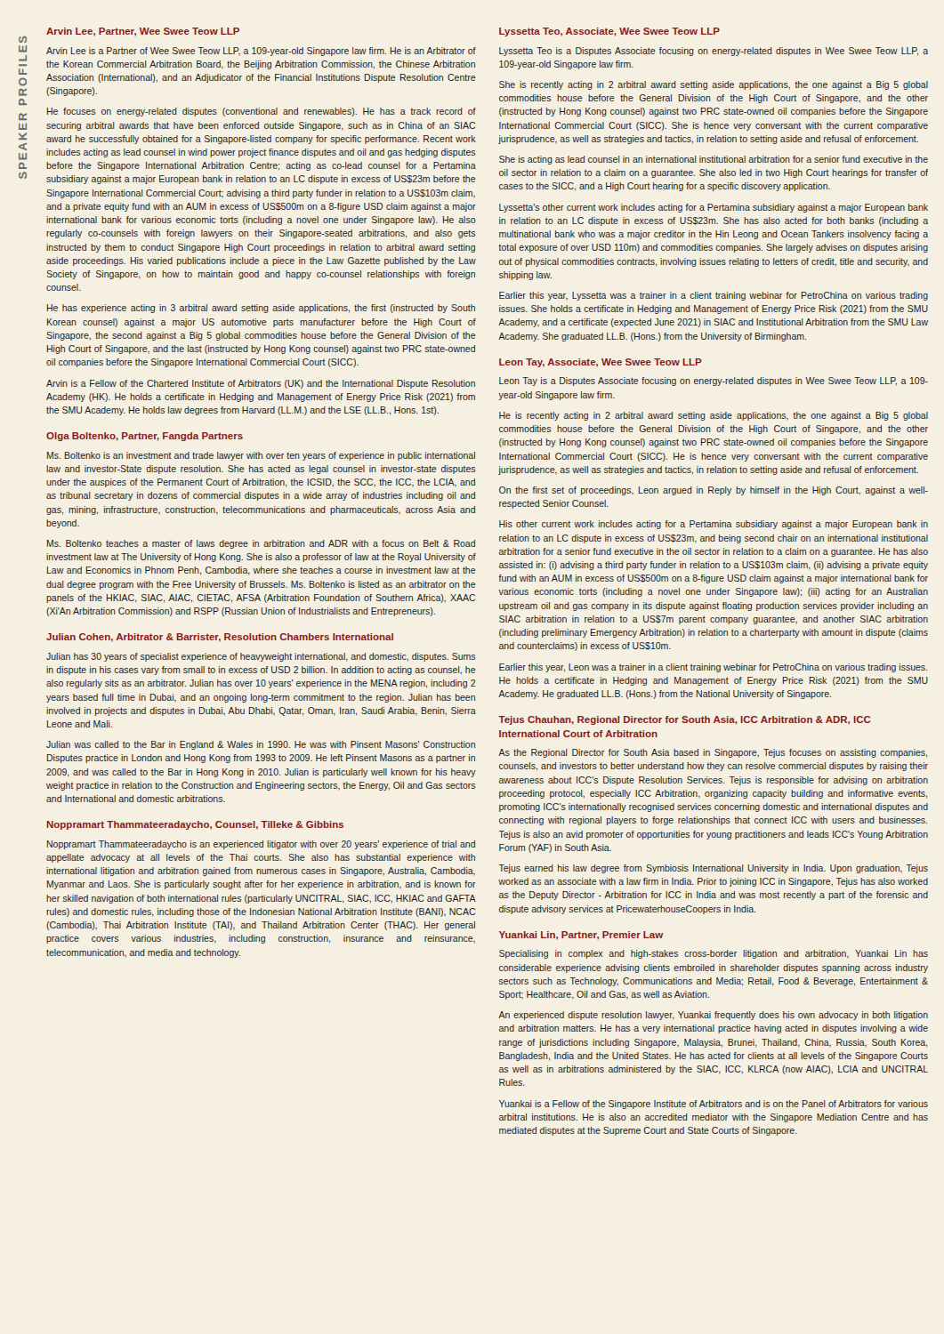Speaker Profiles
Arvin Lee, Partner, Wee Swee Teow LLP
Arvin Lee is a Partner of Wee Swee Teow LLP, a 109-year-old Singapore law firm. He is an Arbitrator of the Korean Commercial Arbitration Board, the Beijing Arbitration Commission, the Chinese Arbitration Association (International), and an Adjudicator of the Financial Institutions Dispute Resolution Centre (Singapore).
He focuses on energy-related disputes (conventional and renewables). He has a track record of securing arbitral awards that have been enforced outside Singapore, such as in China of an SIAC award he successfully obtained for a Singapore-listed company for specific performance. Recent work includes acting as lead counsel in wind power project finance disputes and oil and gas hedging disputes before the Singapore International Arbitration Centre; acting as co-lead counsel for a Pertamina subsidiary against a major European bank in relation to an LC dispute in excess of US$23m before the Singapore International Commercial Court; advising a third party funder in relation to a US$103m claim, and a private equity fund with an AUM in excess of US$500m on a 8-figure USD claim against a major international bank for various economic torts (including a novel one under Singapore law). He also regularly co-counsels with foreign lawyers on their Singapore-seated arbitrations, and also gets instructed by them to conduct Singapore High Court proceedings in relation to arbitral award setting aside proceedings. His varied publications include a piece in the Law Gazette published by the Law Society of Singapore, on how to maintain good and happy co-counsel relationships with foreign counsel.
He has experience acting in 3 arbitral award setting aside applications, the first (instructed by South Korean counsel) against a major US automotive parts manufacturer before the High Court of Singapore, the second against a Big 5 global commodities house before the General Division of the High Court of Singapore, and the last (instructed by Hong Kong counsel) against two PRC state-owned oil companies before the Singapore International Commercial Court (SICC).
Arvin is a Fellow of the Chartered Institute of Arbitrators (UK) and the International Dispute Resolution Academy (HK). He holds a certificate in Hedging and Management of Energy Price Risk (2021) from the SMU Academy. He holds law degrees from Harvard (LL.M.) and the LSE (LL.B., Hons. 1st).
Olga Boltenko, Partner, Fangda Partners
Ms. Boltenko is an investment and trade lawyer with over ten years of experience in public international law and investor-State dispute resolution. She has acted as legal counsel in investor-state disputes under the auspices of the Permanent Court of Arbitration, the ICSID, the SCC, the ICC, the LCIA, and as tribunal secretary in dozens of commercial disputes in a wide array of industries including oil and gas, mining, infrastructure, construction, telecommunications and pharmaceuticals, across Asia and beyond.
Ms. Boltenko teaches a master of laws degree in arbitration and ADR with a focus on Belt & Road investment law at The University of Hong Kong. She is also a professor of law at the Royal University of Law and Economics in Phnom Penh, Cambodia, where she teaches a course in investment law at the dual degree program with the Free University of Brussels. Ms. Boltenko is listed as an arbitrator on the panels of the HKIAC, SIAC, AIAC, CIETAC, AFSA (Arbitration Foundation of Southern Africa), XAAC (Xi'An Arbitration Commission) and RSPP (Russian Union of Industrialists and Entrepreneurs).
Julian Cohen, Arbitrator & Barrister, Resolution Chambers International
Julian has 30 years of specialist experience of heavyweight international, and domestic, disputes. Sums in dispute in his cases vary from small to in excess of USD 2 billion. In addition to acting as counsel, he also regularly sits as an arbitrator. Julian has over 10 years' experience in the MENA region, including 2 years based full time in Dubai, and an ongoing long-term commitment to the region. Julian has been involved in projects and disputes in Dubai, Abu Dhabi, Qatar, Oman, Iran, Saudi Arabia, Benin, Sierra Leone and Mali.
Julian was called to the Bar in England & Wales in 1990. He was with Pinsent Masons' Construction Disputes practice in London and Hong Kong from 1993 to 2009. He left Pinsent Masons as a partner in 2009, and was called to the Bar in Hong Kong in 2010. Julian is particularly well known for his heavy weight practice in relation to the Construction and Engineering sectors, the Energy, Oil and Gas sectors and International and domestic arbitrations.
Noppramart Thammateeradaycho, Counsel, Tilleke & Gibbins
Noppramart Thammateeradaycho is an experienced litigator with over 20 years' experience of trial and appellate advocacy at all levels of the Thai courts. She also has substantial experience with international litigation and arbitration gained from numerous cases in Singapore, Australia, Cambodia, Myanmar and Laos. She is particularly sought after for her experience in arbitration, and is known for her skilled navigation of both international rules (particularly UNCITRAL, SIAC, ICC, HKIAC and GAFTA rules) and domestic rules, including those of the Indonesian National Arbitration Institute (BANI), NCAC (Cambodia), Thai Arbitration Institute (TAI), and Thailand Arbitration Center (THAC). Her general practice covers various industries, including construction, insurance and reinsurance, telecommunication, and media and technology.
Lyssetta Teo, Associate, Wee Swee Teow LLP
Lyssetta Teo is a Disputes Associate focusing on energy-related disputes in Wee Swee Teow LLP, a 109-year-old Singapore law firm.
She is recently acting in 2 arbitral award setting aside applications, the one against a Big 5 global commodities house before the General Division of the High Court of Singapore, and the other (instructed by Hong Kong counsel) against two PRC state-owned oil companies before the Singapore International Commercial Court (SICC). She is hence very conversant with the current comparative jurisprudence, as well as strategies and tactics, in relation to setting aside and refusal of enforcement.
She is acting as lead counsel in an international institutional arbitration for a senior fund executive in the oil sector in relation to a claim on a guarantee. She also led in two High Court hearings for transfer of cases to the SICC, and a High Court hearing for a specific discovery application.
Lyssetta's other current work includes acting for a Pertamina subsidiary against a major European bank in relation to an LC dispute in excess of US$23m. She has also acted for both banks (including a multinational bank who was a major creditor in the Hin Leong and Ocean Tankers insolvency facing a total exposure of over USD 110m) and commodities companies. She largely advises on disputes arising out of physical commodities contracts, involving issues relating to letters of credit, title and security, and shipping law.
Earlier this year, Lyssetta was a trainer in a client training webinar for PetroChina on various trading issues. She holds a certificate in Hedging and Management of Energy Price Risk (2021) from the SMU Academy, and a certificate (expected June 2021) in SIAC and Institutional Arbitration from the SMU Law Academy. She graduated LL.B. (Hons.) from the University of Birmingham.
Leon Tay, Associate, Wee Swee Teow LLP
Leon Tay is a Disputes Associate focusing on energy-related disputes in Wee Swee Teow LLP, a 109-year-old Singapore law firm.
He is recently acting in 2 arbitral award setting aside applications, the one against a Big 5 global commodities house before the General Division of the High Court of Singapore, and the other (instructed by Hong Kong counsel) against two PRC state-owned oil companies before the Singapore International Commercial Court (SICC). He is hence very conversant with the current comparative jurisprudence, as well as strategies and tactics, in relation to setting aside and refusal of enforcement.
On the first set of proceedings, Leon argued in Reply by himself in the High Court, against a well-respected Senior Counsel.
His other current work includes acting for a Pertamina subsidiary against a major European bank in relation to an LC dispute in excess of US$23m, and being second chair on an international institutional arbitration for a senior fund executive in the oil sector in relation to a claim on a guarantee. He has also assisted in: (i) advising a third party funder in relation to a US$103m claim, (ii) advising a private equity fund with an AUM in excess of US$500m on a 8-figure USD claim against a major international bank for various economic torts (including a novel one under Singapore law); (iii) acting for an Australian upstream oil and gas company in its dispute against floating production services provider including an SIAC arbitration in relation to a US$7m parent company guarantee, and another SIAC arbitration (including preliminary Emergency Arbitration) in relation to a charterparty with amount in dispute (claims and counterclaims) in excess of US$10m.
Earlier this year, Leon was a trainer in a client training webinar for PetroChina on various trading issues. He holds a certificate in Hedging and Management of Energy Price Risk (2021) from the SMU Academy. He graduated LL.B. (Hons.) from the National University of Singapore.
Tejus Chauhan, Regional Director for South Asia, ICC Arbitration & ADR, ICC International Court of Arbitration
As the Regional Director for South Asia based in Singapore, Tejus focuses on assisting companies, counsels, and investors to better understand how they can resolve commercial disputes by raising their awareness about ICC's Dispute Resolution Services. Tejus is responsible for advising on arbitration proceeding protocol, especially ICC Arbitration, organizing capacity building and informative events, promoting ICC's internationally recognised services concerning domestic and international disputes and connecting with regional players to forge relationships that connect ICC with users and businesses. Tejus is also an avid promoter of opportunities for young practitioners and leads ICC's Young Arbitration Forum (YAF) in South Asia.
Tejus earned his law degree from Symbiosis International University in India. Upon graduation, Tejus worked as an associate with a law firm in India. Prior to joining ICC in Singapore, Tejus has also worked as the Deputy Director - Arbitration for ICC in India and was most recently a part of the forensic and dispute advisory services at PricewaterhouseCoopers in India.
Yuankai Lin, Partner, Premier Law
Specialising in complex and high-stakes cross-border litigation and arbitration, Yuankai Lin has considerable experience advising clients embroiled in shareholder disputes spanning across industry sectors such as Technology, Communications and Media; Retail, Food & Beverage, Entertainment & Sport; Healthcare, Oil and Gas, as well as Aviation.
An experienced dispute resolution lawyer, Yuankai frequently does his own advocacy in both litigation and arbitration matters. He has a very international practice having acted in disputes involving a wide range of jurisdictions including Singapore, Malaysia, Brunei, Thailand, China, Russia, South Korea, Bangladesh, India and the United States. He has acted for clients at all levels of the Singapore Courts as well as in arbitrations administered by the SIAC, ICC, KLRCA (now AIAC), LCIA and UNCITRAL Rules.
Yuankai is a Fellow of the Singapore Institute of Arbitrators and is on the Panel of Arbitrators for various arbitral institutions. He is also an accredited mediator with the Singapore Mediation Centre and has mediated disputes at the Supreme Court and State Courts of Singapore.